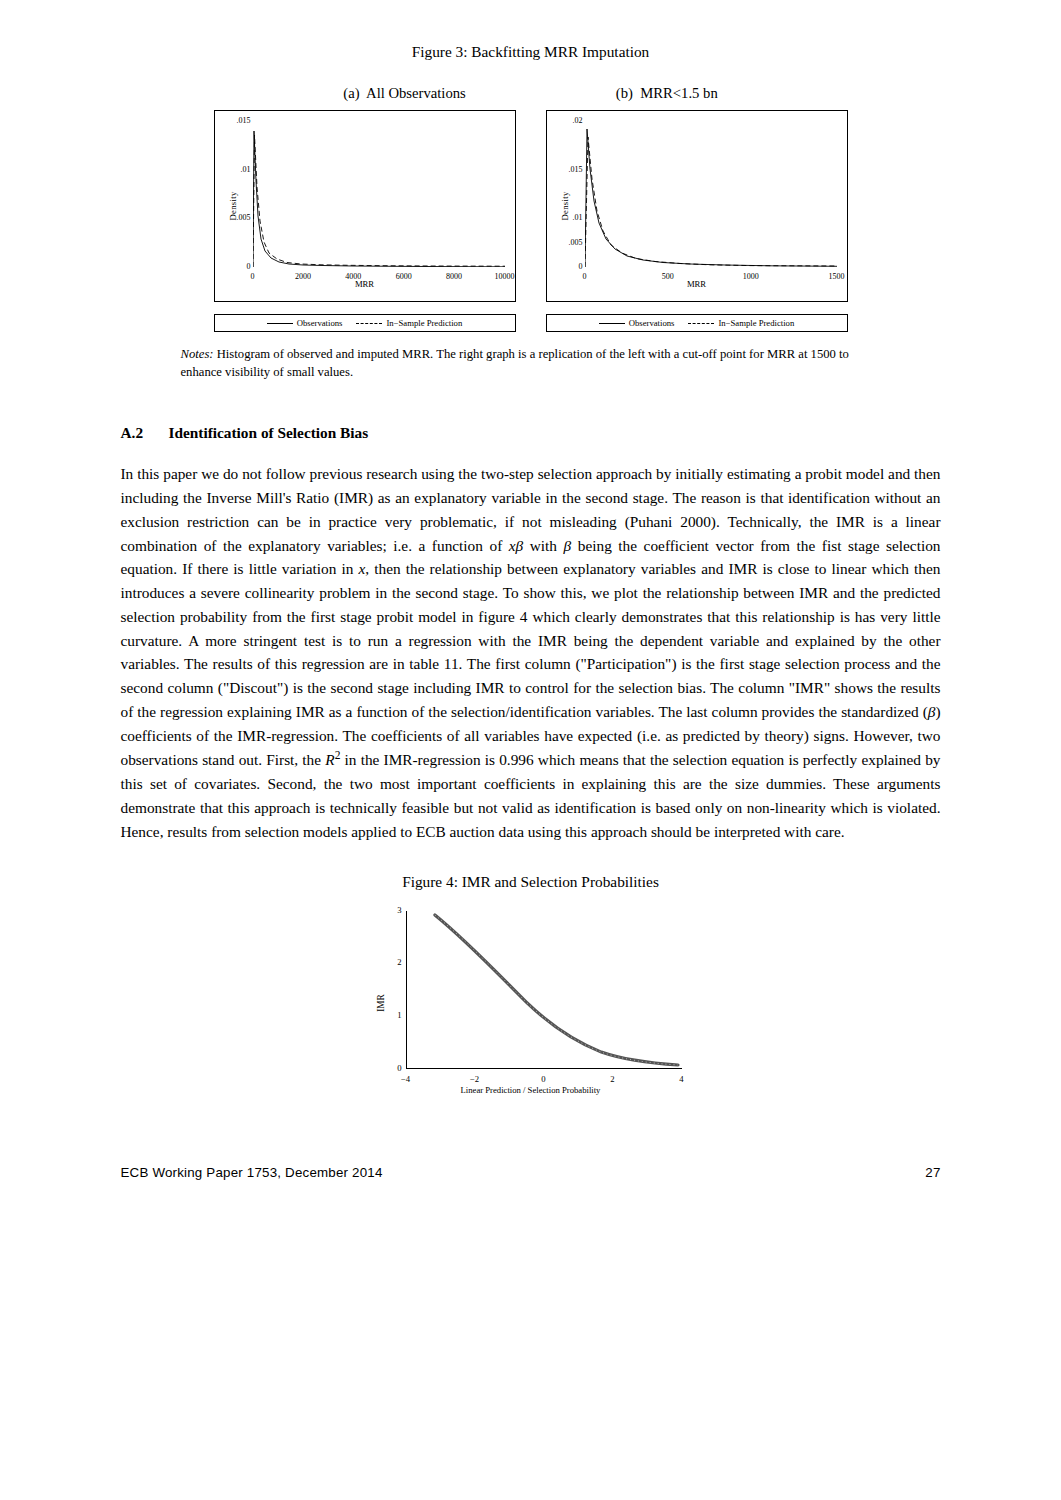Figure 3: Backfitting MRR Imputation
(a) All Observations
(b) MRR<1.5 bn
Density
.015 .01 .005 0
0 2000 4000 6000 8000 10000
MRR
Density
.02 .015 .01 .005 0
0 500 1000 1500
MRR
Observations
In−Sample Prediction
Observations
In−Sample Prediction
Notes: Histogram of observed and imputed MRR. The right graph is a replication of the left with a cut-off point for MRR at 1500 to enhance visibility of small values.
A.2 Identification of Selection Bias
In this paper we do not follow previous research using the two-step selection approach by initially estimating a probit model and then including the Inverse Mill's Ratio (IMR) as an explanatory variable in the second stage. The reason is that identification without an exclusion restriction can be in practice very problematic, if not misleading (Puhani 2000). Technically, the IMR is a linear combination of the explanatory variables; i.e. a function of xβ with β being the coefficient vector from the fist stage selection equation. If there is little variation in x, then the relationship between explanatory variables and IMR is close to linear which then introduces a severe collinearity problem in the second stage. To show this, we plot the relationship between IMR and the predicted selection probability from the first stage probit model in figure 4 which clearly demonstrates that this relationship is has very little curvature. A more stringent test is to run a regression with the IMR being the dependent variable and explained by the other variables. The results of this regression are in table 11. The first column ("Participation") is the first stage selection process and the second column ("Discout") is the second stage including IMR to control for the selection bias. The column "IMR" shows the results of the regression explaining IMR as a function of the selection/identification variables. The last column provides the standardized (β) coefficients of the IMR-regression. The coefficients of all variables have expected (i.e. as predicted by theory) signs. However, two observations stand out. First, the R2 in the IMR-regression is 0.996 which means that the selection equation is perfectly explained by this set of covariates. Second, the two most important coefficients in explaining this are the size dummies. These arguments demonstrate that this approach is technically feasible but not valid as identification is based only on non-linearity which is violated. Hence, results from selection models applied to ECB auction data using this approach should be interpreted with care.
Figure 4: IMR and Selection Probabilities
IMR
3 2 1 0
−4 −2 0 2 4
Linear Prediction / Selection Probability
ECB Working Paper 1753, December 2014
27